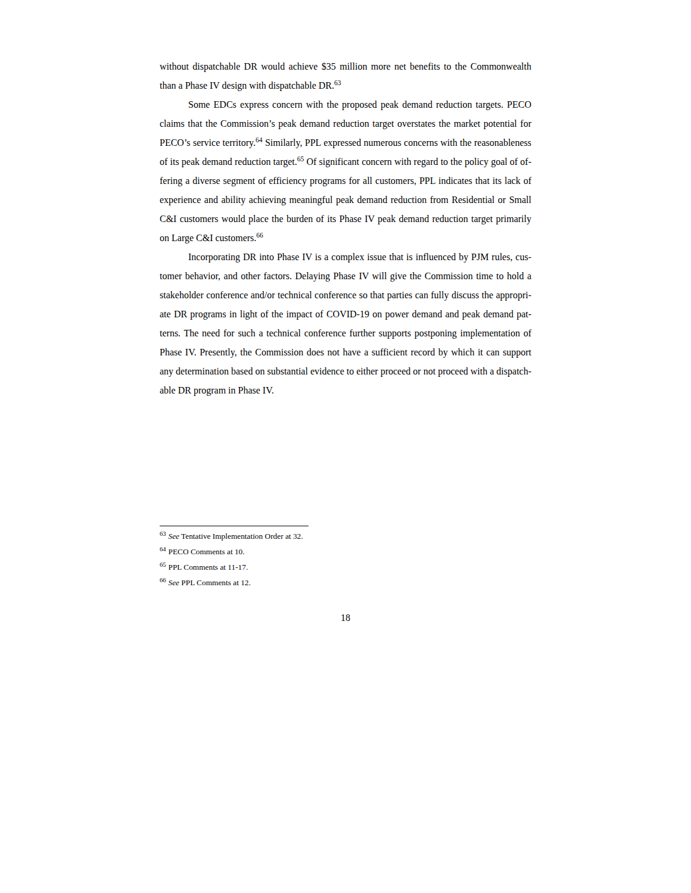without dispatchable DR would achieve $35 million more net benefits to the Commonwealth than a Phase IV design with dispatchable DR.63
Some EDCs express concern with the proposed peak demand reduction targets. PECO claims that the Commission’s peak demand reduction target overstates the market potential for PECO’s service territory.64 Similarly, PPL expressed numerous concerns with the reasonableness of its peak demand reduction target.65 Of significant concern with regard to the policy goal of offering a diverse segment of efficiency programs for all customers, PPL indicates that its lack of experience and ability achieving meaningful peak demand reduction from Residential or Small C&I customers would place the burden of its Phase IV peak demand reduction target primarily on Large C&I customers.66
Incorporating DR into Phase IV is a complex issue that is influenced by PJM rules, customer behavior, and other factors. Delaying Phase IV will give the Commission time to hold a stakeholder conference and/or technical conference so that parties can fully discuss the appropriate DR programs in light of the impact of COVID-19 on power demand and peak demand patterns. The need for such a technical conference further supports postponing implementation of Phase IV. Presently, the Commission does not have a sufficient record by which it can support any determination based on substantial evidence to either proceed or not proceed with a dispatchable DR program in Phase IV.
63 See Tentative Implementation Order at 32.
64 PECO Comments at 10.
65 PPL Comments at 11-17.
66 See PPL Comments at 12.
18